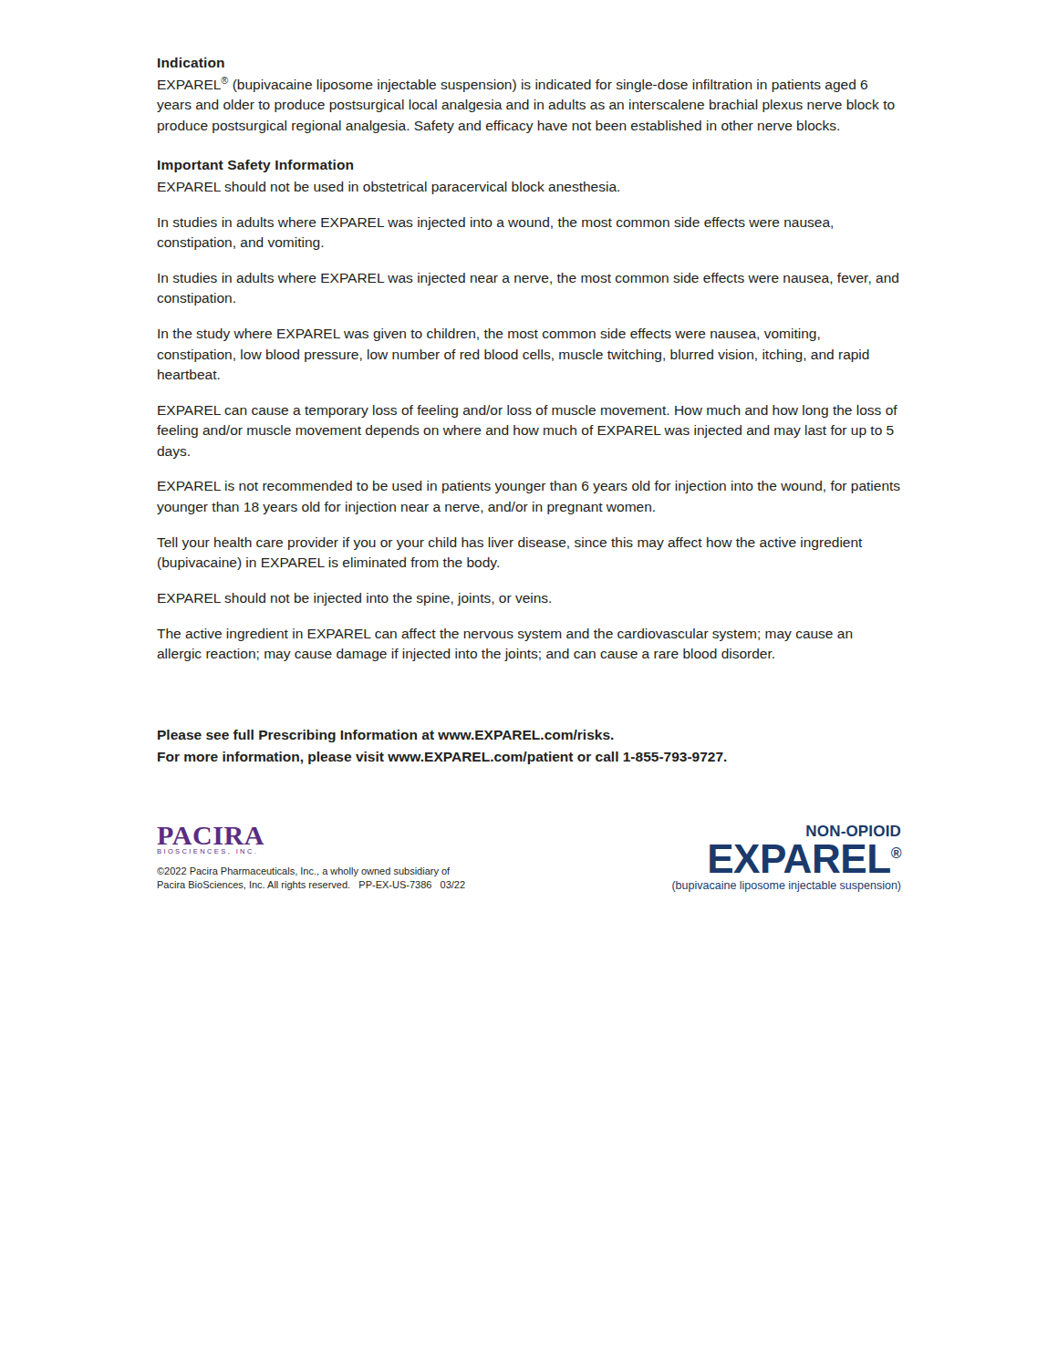Indication
EXPAREL® (bupivacaine liposome injectable suspension) is indicated for single-dose infiltration in patients aged 6 years and older to produce postsurgical local analgesia and in adults as an interscalene brachial plexus nerve block to produce postsurgical regional analgesia. Safety and efficacy have not been established in other nerve blocks.
Important Safety Information
EXPAREL should not be used in obstetrical paracervical block anesthesia.
In studies in adults where EXPAREL was injected into a wound, the most common side effects were nausea, constipation, and vomiting.
In studies in adults where EXPAREL was injected near a nerve, the most common side effects were nausea, fever, and constipation.
In the study where EXPAREL was given to children, the most common side effects were nausea, vomiting, constipation, low blood pressure, low number of red blood cells, muscle twitching, blurred vision, itching, and rapid heartbeat.
EXPAREL can cause a temporary loss of feeling and/or loss of muscle movement. How much and how long the loss of feeling and/or muscle movement depends on where and how much of EXPAREL was injected and may last for up to 5 days.
EXPAREL is not recommended to be used in patients younger than 6 years old for injection into the wound, for patients younger than 18 years old for injection near a nerve, and/or in pregnant women.
Tell your health care provider if you or your child has liver disease, since this may affect how the active ingredient (bupivacaine) in EXPAREL is eliminated from the body.
EXPAREL should not be injected into the spine, joints, or veins.
The active ingredient in EXPAREL can affect the nervous system and the cardiovascular system; may cause an allergic reaction; may cause damage if injected into the joints; and can cause a rare blood disorder.
Please see full Prescribing Information at www.EXPAREL.com/risks.
For more information, please visit www.EXPAREL.com/patient or call 1-855-793-9727.
PACIRA
BIOSCIENCES, INC.
©2022 Pacira Pharmaceuticals, Inc., a wholly owned subsidiary of
Pacira BioSciences, Inc. All rights reserved. PP-EX-US-7386 03/22
NON-OPIOID
EXPAREL®
(bupivacaine liposome injectable suspension)